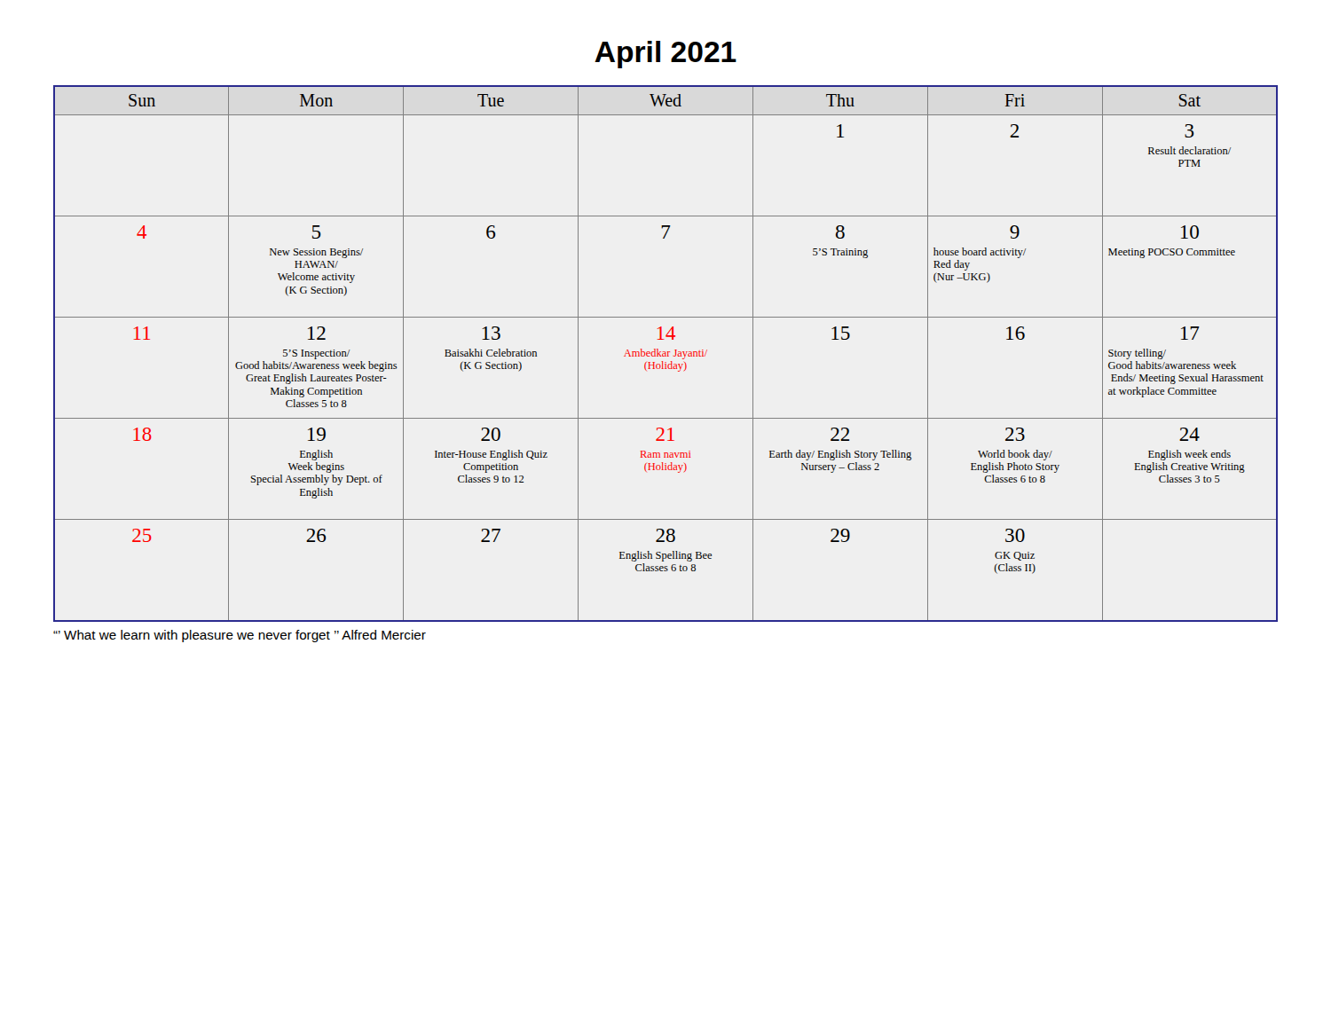April 2021
| Sun | Mon | Tue | Wed | Thu | Fri | Sat |
| --- | --- | --- | --- | --- | --- | --- |
| | | | | 1 | 2 | 3 Result declaration/ PTM |
| 4 | 5 New Session Begins/ HAWAN/ Welcome activity (K G Section) | 6 | 7 | 8 5’S Training | 9 house board activity/ Red day (Nur –UKG) | 10 Meeting POCSO Committee |
| 11 | 12 5’S Inspection/ Good habits/Awareness week begins Great English Laureates Poster-Making Competition Classes 5 to 8 | 13 Baisakhi Celebration (K G Section) | 14 Ambedkar Jayanti/ (Holiday) | 15 | 16 | 17 Story telling/ Good habits/awareness week Ends/ Meeting Sexual Harassment at workplace Committee |
| 18 | 19 English Week begins Special Assembly by Dept. of English | 20 Inter-House English Quiz Competition Classes 9 to 12 | 21 Ram navmi (Holiday) | 22 Earth day/ English Story Telling Nursery – Class 2 | 23 World book day/ English Photo Story Classes 6 to 8 | 24 English week ends English Creative Writing Classes 3 to 5 |
| 25 | 26 | 27 | 28 English Spelling Bee Classes 6 to 8 | 29 | 30 GK Quiz (Class II) | |
“’ What we learn with pleasure we never forget ’’ Alfred Mercier